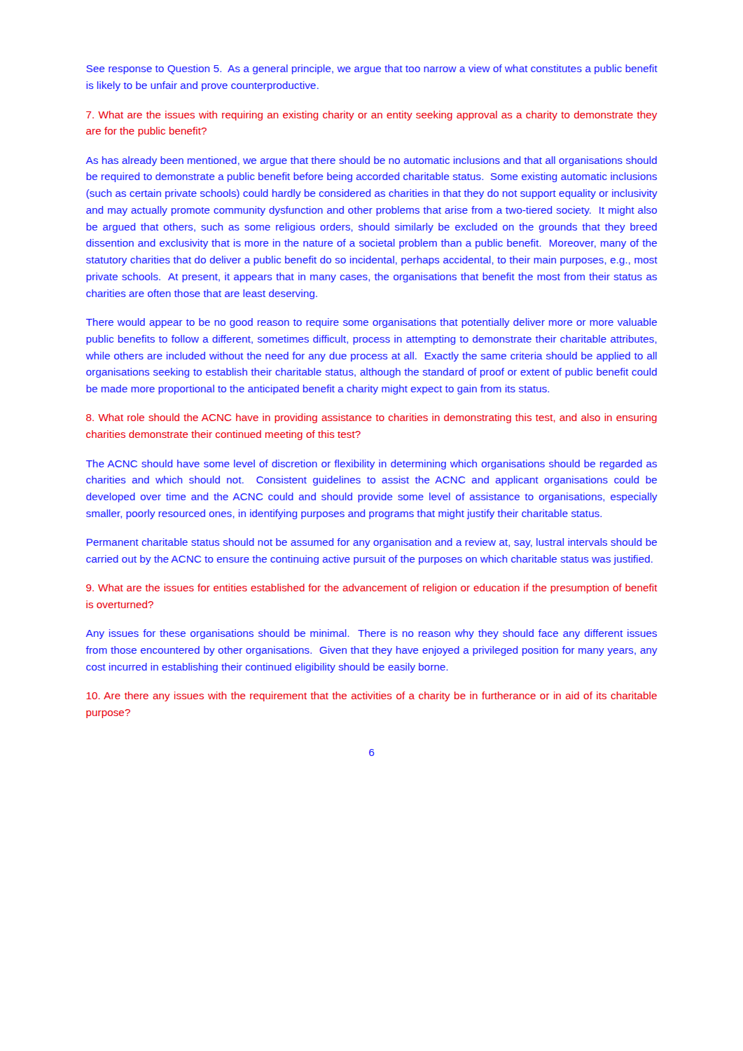See response to Question 5. As a general principle, we argue that too narrow a view of what constitutes a public benefit is likely to be unfair and prove counterproductive.
7. What are the issues with requiring an existing charity or an entity seeking approval as a charity to demonstrate they are for the public benefit?
As has already been mentioned, we argue that there should be no automatic inclusions and that all organisations should be required to demonstrate a public benefit before being accorded charitable status. Some existing automatic inclusions (such as certain private schools) could hardly be considered as charities in that they do not support equality or inclusivity and may actually promote community dysfunction and other problems that arise from a two-tiered society. It might also be argued that others, such as some religious orders, should similarly be excluded on the grounds that they breed dissention and exclusivity that is more in the nature of a societal problem than a public benefit. Moreover, many of the statutory charities that do deliver a public benefit do so incidental, perhaps accidental, to their main purposes, e.g., most private schools. At present, it appears that in many cases, the organisations that benefit the most from their status as charities are often those that are least deserving.
There would appear to be no good reason to require some organisations that potentially deliver more or more valuable public benefits to follow a different, sometimes difficult, process in attempting to demonstrate their charitable attributes, while others are included without the need for any due process at all. Exactly the same criteria should be applied to all organisations seeking to establish their charitable status, although the standard of proof or extent of public benefit could be made more proportional to the anticipated benefit a charity might expect to gain from its status.
8. What role should the ACNC have in providing assistance to charities in demonstrating this test, and also in ensuring charities demonstrate their continued meeting of this test?
The ACNC should have some level of discretion or flexibility in determining which organisations should be regarded as charities and which should not. Consistent guidelines to assist the ACNC and applicant organisations could be developed over time and the ACNC could and should provide some level of assistance to organisations, especially smaller, poorly resourced ones, in identifying purposes and programs that might justify their charitable status.
Permanent charitable status should not be assumed for any organisation and a review at, say, lustral intervals should be carried out by the ACNC to ensure the continuing active pursuit of the purposes on which charitable status was justified.
9. What are the issues for entities established for the advancement of religion or education if the presumption of benefit is overturned?
Any issues for these organisations should be minimal. There is no reason why they should face any different issues from those encountered by other organisations. Given that they have enjoyed a privileged position for many years, any cost incurred in establishing their continued eligibility should be easily borne.
10. Are there any issues with the requirement that the activities of a charity be in furtherance or in aid of its charitable purpose?
6